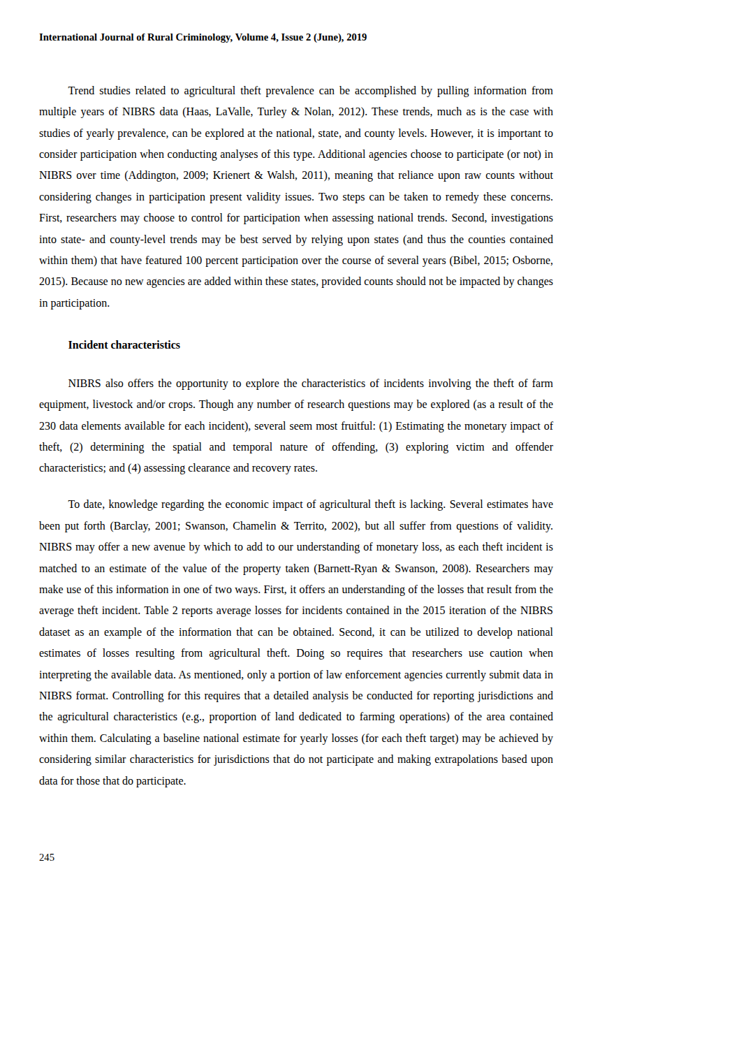International Journal of Rural Criminology, Volume 4, Issue 2 (June), 2019
Trend studies related to agricultural theft prevalence can be accomplished by pulling information from multiple years of NIBRS data (Haas, LaValle, Turley & Nolan, 2012). These trends, much as is the case with studies of yearly prevalence, can be explored at the national, state, and county levels. However, it is important to consider participation when conducting analyses of this type. Additional agencies choose to participate (or not) in NIBRS over time (Addington, 2009; Krienert & Walsh, 2011), meaning that reliance upon raw counts without considering changes in participation present validity issues. Two steps can be taken to remedy these concerns. First, researchers may choose to control for participation when assessing national trends. Second, investigations into state- and county-level trends may be best served by relying upon states (and thus the counties contained within them) that have featured 100 percent participation over the course of several years (Bibel, 2015; Osborne, 2015). Because no new agencies are added within these states, provided counts should not be impacted by changes in participation.
Incident characteristics
NIBRS also offers the opportunity to explore the characteristics of incidents involving the theft of farm equipment, livestock and/or crops. Though any number of research questions may be explored (as a result of the 230 data elements available for each incident), several seem most fruitful: (1) Estimating the monetary impact of theft, (2) determining the spatial and temporal nature of offending, (3) exploring victim and offender characteristics; and (4) assessing clearance and recovery rates.
To date, knowledge regarding the economic impact of agricultural theft is lacking. Several estimates have been put forth (Barclay, 2001; Swanson, Chamelin & Territo, 2002), but all suffer from questions of validity. NIBRS may offer a new avenue by which to add to our understanding of monetary loss, as each theft incident is matched to an estimate of the value of the property taken (Barnett-Ryan & Swanson, 2008). Researchers may make use of this information in one of two ways. First, it offers an understanding of the losses that result from the average theft incident. Table 2 reports average losses for incidents contained in the 2015 iteration of the NIBRS dataset as an example of the information that can be obtained. Second, it can be utilized to develop national estimates of losses resulting from agricultural theft. Doing so requires that researchers use caution when interpreting the available data. As mentioned, only a portion of law enforcement agencies currently submit data in NIBRS format. Controlling for this requires that a detailed analysis be conducted for reporting jurisdictions and the agricultural characteristics (e.g., proportion of land dedicated to farming operations) of the area contained within them. Calculating a baseline national estimate for yearly losses (for each theft target) may be achieved by considering similar characteristics for jurisdictions that do not participate and making extrapolations based upon data for those that do participate.
245